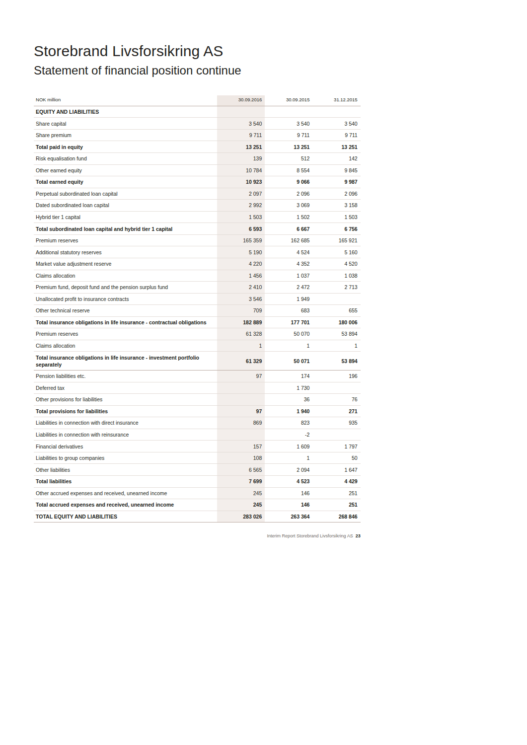Storebrand Livsforsikring AS
Statement of financial position continue
| NOK million | 30.09.2016 | 30.09.2015 | 31.12.2015 |
| --- | --- | --- | --- |
| EQUITY AND LIABILITIES | | | |
| Share capital | 3 540 | 3 540 | 3 540 |
| Share premium | 9 711 | 9 711 | 9 711 |
| Total paid in equity | 13 251 | 13 251 | 13 251 |
| Risk equalisation fund | 139 | 512 | 142 |
| Other earned equity | 10 784 | 8 554 | 9 845 |
| Total earned equity | 10 923 | 9 066 | 9 987 |
| Perpetual subordinated loan capital | 2 097 | 2 096 | 2 096 |
| Dated subordinated loan capital | 2 992 | 3 069 | 3 158 |
| Hybrid tier 1 capital | 1 503 | 1 502 | 1 503 |
| Total subordinated loan capital and hybrid tier 1 capital | 6 593 | 6 667 | 6 756 |
| Premium reserves | 165 359 | 162 685 | 165 921 |
| Additional statutory reserves | 5 190 | 4 524 | 5 160 |
| Market value adjustment reserve | 4 220 | 4 352 | 4 520 |
| Claims allocation | 1 456 | 1 037 | 1 038 |
| Premium fund, deposit fund and the pension surplus fund | 2 410 | 2 472 | 2 713 |
| Unallocated profit to insurance contracts | 3 546 | 1 949 | |
| Other technical reserve | 709 | 683 | 655 |
| Total insurance obligations in life insurance - contractual obligations | 182 889 | 177 701 | 180 006 |
| Premium reserves | 61 328 | 50 070 | 53 894 |
| Claims allocation | 1 | 1 | 1 |
| Total insurance obligations in life insurance - investment portfolio separately | 61 329 | 50 071 | 53 894 |
| Pension liabilities etc. | 97 | 174 | 196 |
| Deferred tax | | 1 730 | |
| Other provisions for liabilities | | 36 | 76 |
| Total provisions for liabilities | 97 | 1 940 | 271 |
| Liabilities in connection with direct insurance | 869 | 823 | 935 |
| Liabilities in connection with reinsurance | | -2 | |
| Financial derivatives | 157 | 1 609 | 1 797 |
| Liabilities to group companies | 108 | 1 | 50 |
| Other liabilities | 6 565 | 2 094 | 1 647 |
| Total liabilities | 7 699 | 4 523 | 4 429 |
| Other accrued expenses and received, unearned income | 245 | 146 | 251 |
| Total accrued expenses and received, unearned income | 245 | 146 | 251 |
| TOTAL EQUITY AND LIABILITIES | 283 026 | 263 364 | 268 846 |
Interim Report Storebrand Livsforsikring AS 23